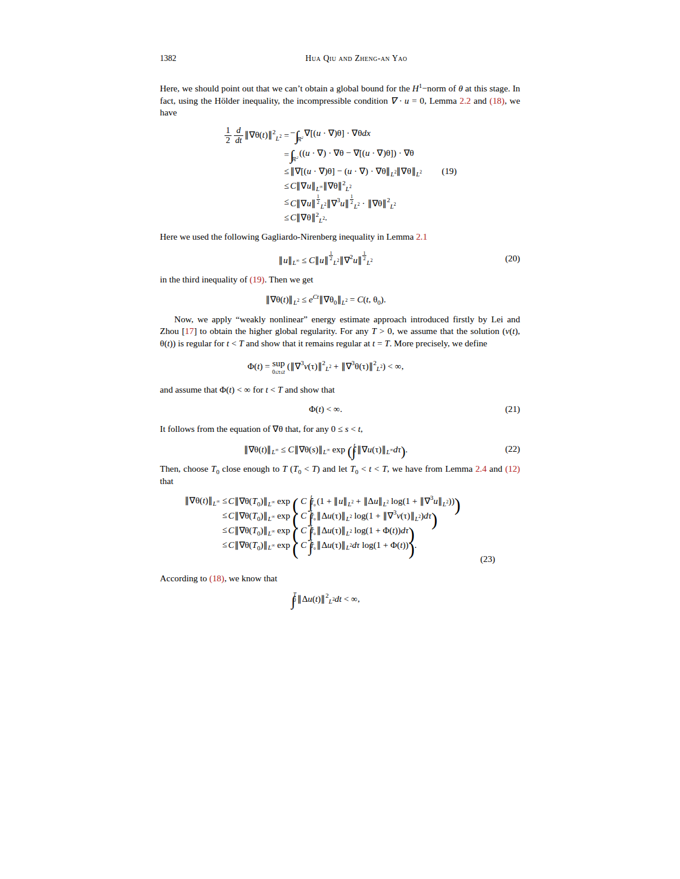1382 Hua Qiu and Zheng-an Yao
Here, we should point out that we can’t obtain a global bound for the H1−norm of θ at this stage. In fact, using the Hölder inequality, the incompressible condition ∇ · u = 0, Lemma 2.2 and (18), we have
12 ddt∥∇θ(t)∥2L2
=
−∫ℝ2∇[(u · ∇)θ] · ∇θdx
=
∫ℝ2((u · ∇) · ∇θ − ∇[(u · ∇)θ]) · ∇θ
≤
∥∇[(u · ∇)θ] − (u · ∇) · ∇θ∥L2∥∇θ∥L2
(19)
≤
C∥∇u∥L∞∥∇θ∥2L2
≤
C∥∇u∥12L2∥∇3u∥12L2 · ∥∇θ∥2L2
≤
C∥∇θ∥2L2.
Here we used the following Gagliardo-Nirenberg inequality in Lemma 2.1
∥u∥L∞ ≤ C∥u∥12L2∥∇2u∥12L2
(20)
in the third inequality of (19). Then we get
∥∇θ(t)∥L2 ≤ eCt∥∇θ0∥L2 = C(t, θ0).
Now, we apply “weakly nonlinear” energy estimate approach introduced firstly by Lei and Zhou [17] to obtain the higher global regularity. For any T > 0, we assume that the solution (v(t), θ(t)) is regular for t < T and show that it remains regular at t = T. More precisely, we define
Φ(t) = sup 0≤τ≤t (∥∇3v(τ)∥2L2 + ∥∇3θ(τ)∥2L2) < ∞,
and assume that Φ(t) < ∞ for t < T and show that
Φ(t) < ∞.
(21)
It follows from the equation of ∇θ that, for any 0 ≤ s < t,
∥∇θ(t)∥L∞ ≤ C∥∇θ(s)∥L∞ exp (∫ts∥∇u(τ)∥L∞dτ).
(22)
Then, choose T0 close enough to T (T0 < T) and let T0 < t < T, we have from Lemma 2.4 and (12) that
∥∇θ(t)∥L∞
≤
C∥∇θ(T0)∥L∞ exp ( C ∫tT0(1 + ∥u∥L2 + ∥Δu∥L2 log(1 + ∥∇3u∥L2)))
≤
C∥∇θ(T0)∥L∞ exp ( C ∫tT0∥Δu(τ)∥L2 log(1 + ∥∇3v(τ)∥L2)dτ)
≤
C∥∇θ(T0)∥L∞ exp ( C ∫tT0∥Δu(τ)∥L2 log(1 + Φ(t))dτ)
≤
C∥∇θ(T0)∥L∞ exp ( C ∫tT0∥Δu(τ)∥L2dτ log(1 + Φ(t))).
(23)
According to (18), we know that
∫T 0∥Δu(t)∥2L2dt < ∞,